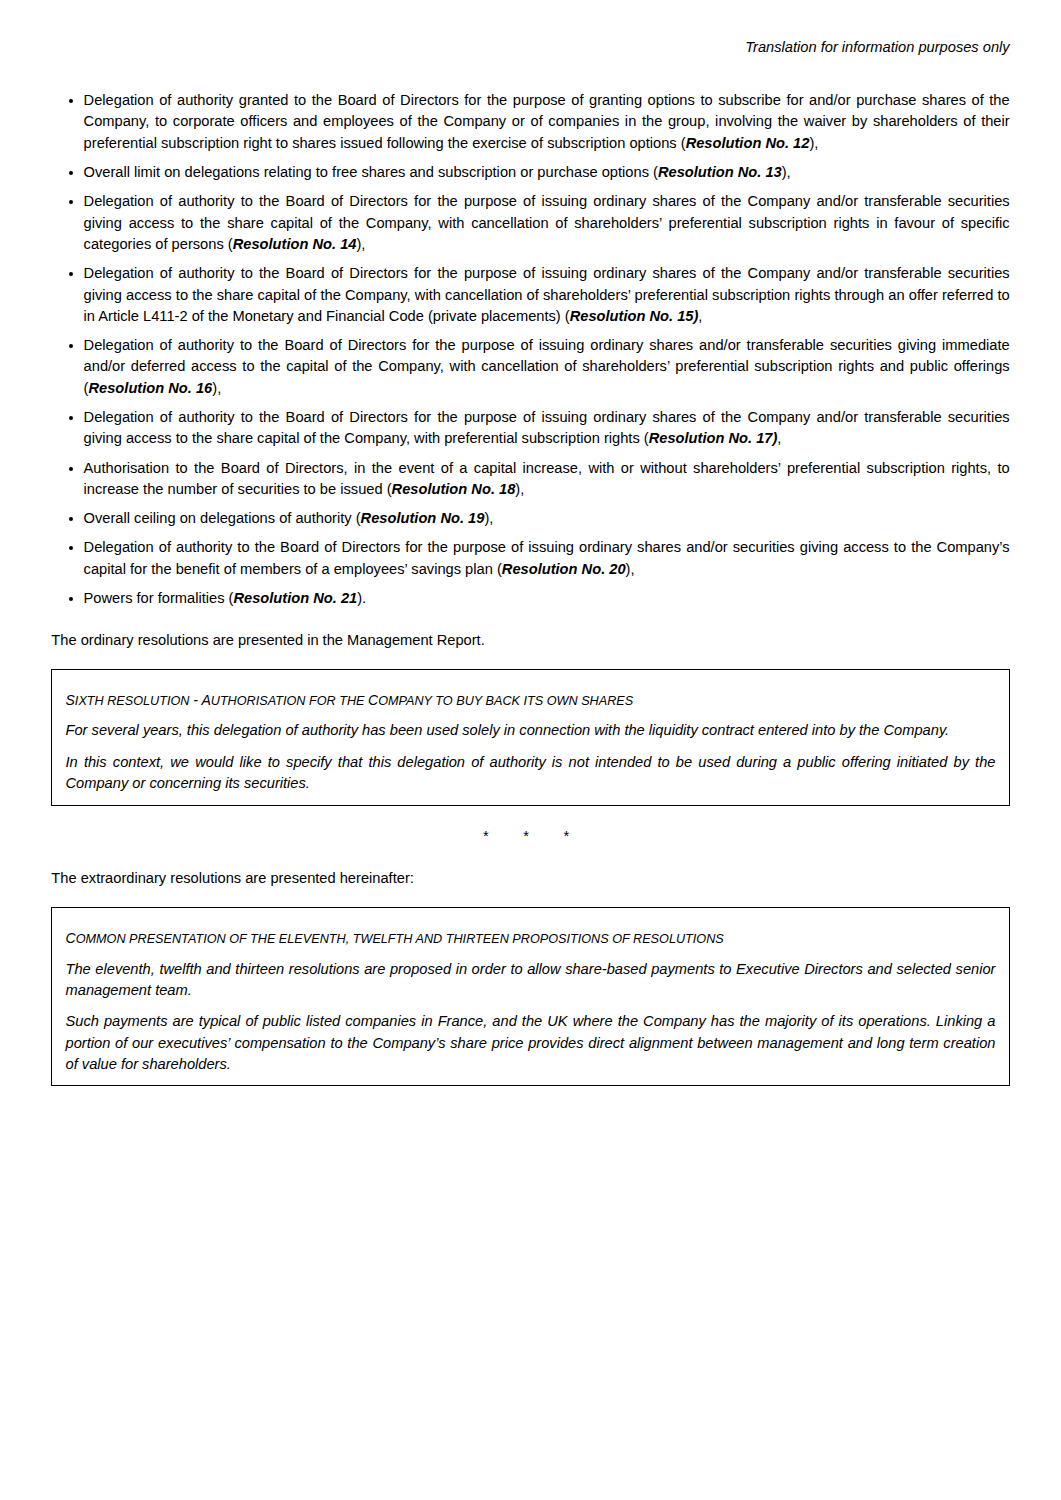Translation for information purposes only
Delegation of authority granted to the Board of Directors for the purpose of granting options to subscribe for and/or purchase shares of the Company, to corporate officers and employees of the Company or of companies in the group, involving the waiver by shareholders of their preferential subscription right to shares issued following the exercise of subscription options (Resolution No. 12),
Overall limit on delegations relating to free shares and subscription or purchase options (Resolution No. 13),
Delegation of authority to the Board of Directors for the purpose of issuing ordinary shares of the Company and/or transferable securities giving access to the share capital of the Company, with cancellation of shareholders’ preferential subscription rights in favour of specific categories of persons (Resolution No. 14),
Delegation of authority to the Board of Directors for the purpose of issuing ordinary shares of the Company and/or transferable securities giving access to the share capital of the Company, with cancellation of shareholders’ preferential subscription rights through an offer referred to in Article L411-2 of the Monetary and Financial Code (private placements) (Resolution No. 15),
Delegation of authority to the Board of Directors for the purpose of issuing ordinary shares and/or transferable securities giving immediate and/or deferred access to the capital of the Company, with cancellation of shareholders’ preferential subscription rights and public offerings (Resolution No. 16),
Delegation of authority to the Board of Directors for the purpose of issuing ordinary shares of the Company and/or transferable securities giving access to the share capital of the Company, with preferential subscription rights (Resolution No. 17),
Authorisation to the Board of Directors, in the event of a capital increase, with or without shareholders’ preferential subscription rights, to increase the number of securities to be issued (Resolution No. 18),
Overall ceiling on delegations of authority (Resolution No. 19),
Delegation of authority to the Board of Directors for the purpose of issuing ordinary shares and/or securities giving access to the Company’s capital for the benefit of members of a employees’ savings plan (Resolution No. 20),
Powers for formalities (Resolution No. 21).
The ordinary resolutions are presented in the Management Report.
SIXTH RESOLUTION - AUTHORISATION FOR THE COMPANY TO BUY BACK ITS OWN SHARES
For several years, this delegation of authority has been used solely in connection with the liquidity contract entered into by the Company.
In this context, we would like to specify that this delegation of authority is not intended to be used during a public offering initiated by the Company or concerning its securities.
* * *
The extraordinary resolutions are presented hereinafter:
COMMON PRESENTATION OF THE ELEVENTH, TWELFTH AND THIRTEEN PROPOSITIONS OF RESOLUTIONS
The eleventh, twelfth and thirteen resolutions are proposed in order to allow share-based payments to Executive Directors and selected senior management team.
Such payments are typical of public listed companies in France, and the UK where the Company has the majority of its operations. Linking a portion of our executives’ compensation to the Company’s share price provides direct alignment between management and long term creation of value for shareholders.